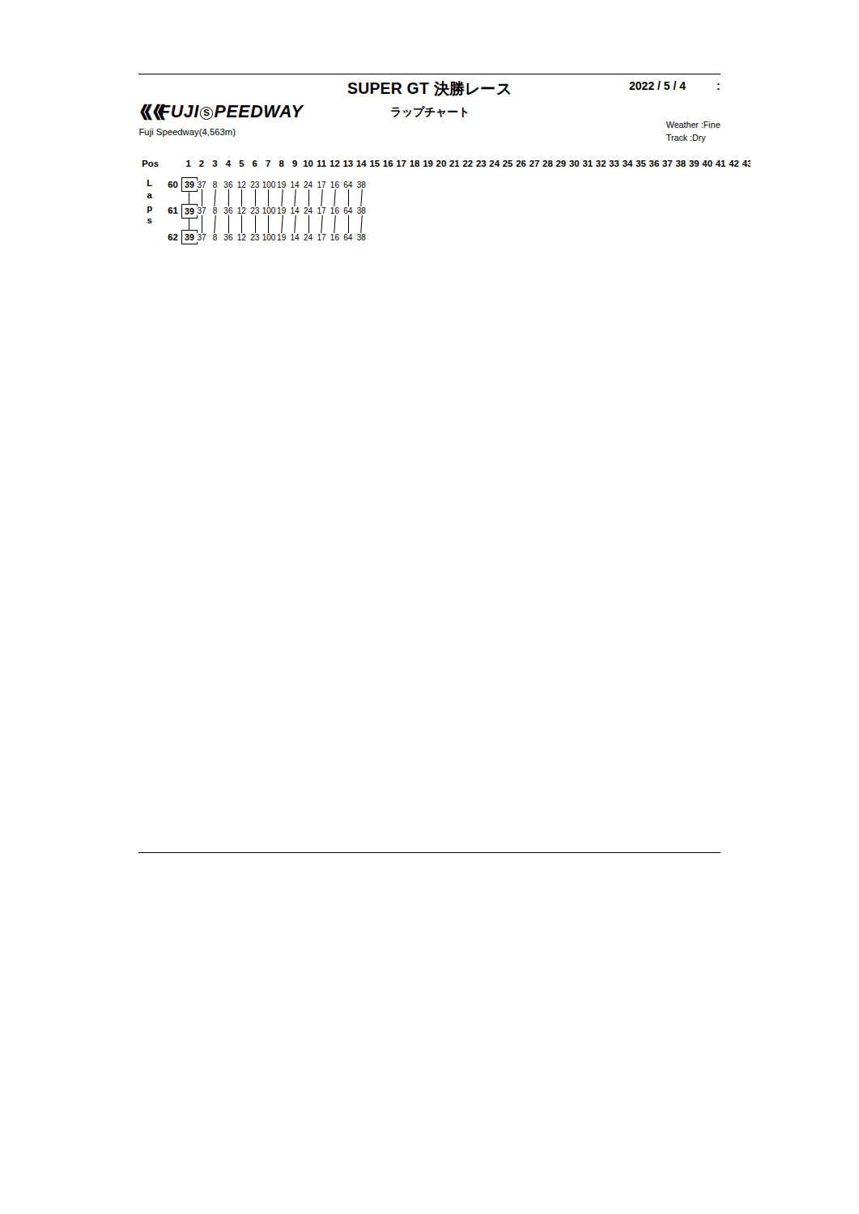SUPER GT 決勝レース
2022 / 5 / 4:
⟪⟪FUJISPEEDWAY
ラップチャート
Fuji Speedway(4,563m)
Weather :Fine
Track :Dry
L
a
p
s
| Pos | 1 | 2 | 3 | 4 | 5 | 6 | 7 | 8 | 9 | 10 | 11 | 12 | 13 | 14 | 15 | 16 | 17 | 18 | 19 | 20 | 21 | 22 | 23 | 24 | 25 | 26 | 27 | 28 | 29 | 30 | 31 | 32 | 33 | 34 | 35 | 36 | 37 | 38 | 39 | 40 | 41 | 42 | 43 |
| --- | --- | --- | --- | --- | --- | --- | --- | --- | --- | --- | --- | --- | --- | --- | --- | --- | --- | --- | --- | --- | --- | --- | --- | --- | --- | --- | --- | --- | --- | --- | --- | --- | --- | --- | --- | --- | --- | --- | --- | --- | --- | --- | --- |
| | 60 | 39 | 37 | 8 | 36 | 12 | 23 | 100 | 19 | 14 | 24 | 17 | 16 | 64 | 38 | | | | | | | | | | | | | | | | | | | | | | | | | | | |
| 61 | 39 | 37 | 8 | 36 | 12 | 23 | 100 | 19 | 14 | 24 | 17 | 16 | 64 | 38 | | | | | | | | | | | | | | | | | | | | | | | | | | | |
| 62 | 39 | 37 | 8 | 36 | 12 | 23 | 100 | 19 | 14 | 24 | 17 | 16 | 64 | 38 | | | | | | | | | | | | | | | | | | | | | | | | | | | |